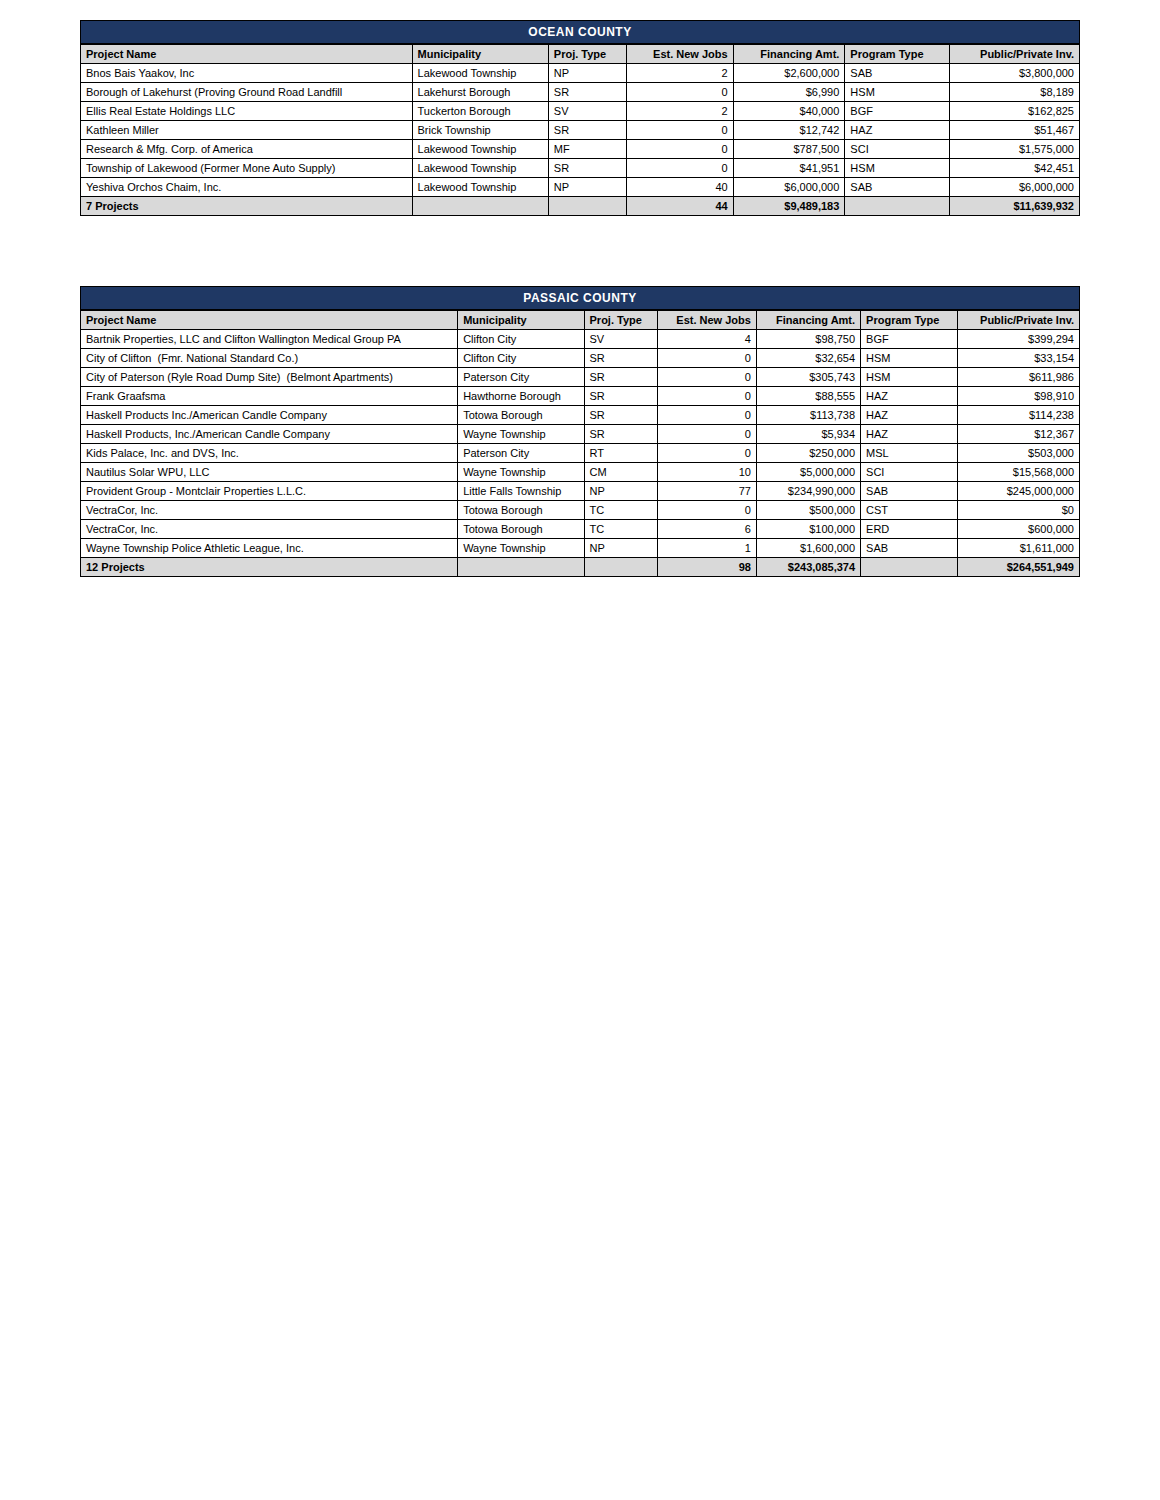OCEAN COUNTY
| Project Name | Municipality | Proj. Type | Est. New Jobs | Financing Amt. | Program Type | Public/Private Inv. |
| --- | --- | --- | --- | --- | --- | --- |
| Bnos Bais Yaakov, Inc | Lakewood Township | NP | 2 | $2,600,000 | SAB | $3,800,000 |
| Borough of Lakehurst (Proving Ground Road Landfill | Lakehurst Borough | SR | 0 | $6,990 | HSM | $8,189 |
| Ellis Real Estate Holdings LLC | Tuckerton Borough | SV | 2 | $40,000 | BGF | $162,825 |
| Kathleen Miller | Brick Township | SR | 0 | $12,742 | HAZ | $51,467 |
| Research & Mfg. Corp. of America | Lakewood Township | MF | 0 | $787,500 | SCI | $1,575,000 |
| Township of Lakewood (Former Mone Auto Supply) | Lakewood Township | SR | 0 | $41,951 | HSM | $42,451 |
| Yeshiva Orchos Chaim, Inc. | Lakewood Township | NP | 40 | $6,000,000 | SAB | $6,000,000 |
| 7 Projects | | | 44 | $9,489,183 | | $11,639,932 |
PASSAIC COUNTY
| Project Name | Municipality | Proj. Type | Est. New Jobs | Financing Amt. | Program Type | Public/Private Inv. |
| --- | --- | --- | --- | --- | --- | --- |
| Bartnik Properties, LLC and Clifton Wallington Medical Group PA | Clifton City | SV | 4 | $98,750 | BGF | $399,294 |
| City of Clifton (Fmr. National Standard Co.) | Clifton City | SR | 0 | $32,654 | HSM | $33,154 |
| City of Paterson (Ryle Road Dump Site) (Belmont Apartments) | Paterson City | SR | 0 | $305,743 | HSM | $611,986 |
| Frank Graafsma | Hawthorne Borough | SR | 0 | $88,555 | HAZ | $98,910 |
| Haskell Products Inc./American Candle Company | Totowa Borough | SR | 0 | $113,738 | HAZ | $114,238 |
| Haskell Products, Inc./American Candle Company | Wayne Township | SR | 0 | $5,934 | HAZ | $12,367 |
| Kids Palace, Inc. and DVS, Inc. | Paterson City | RT | 0 | $250,000 | MSL | $503,000 |
| Nautilus Solar WPU, LLC | Wayne Township | CM | 10 | $5,000,000 | SCI | $15,568,000 |
| Provident Group - Montclair Properties L.L.C. | Little Falls Township | NP | 77 | $234,990,000 | SAB | $245,000,000 |
| VectraCor, Inc. | Totowa Borough | TC | 0 | $500,000 | CST | $0 |
| VectraCor, Inc. | Totowa Borough | TC | 6 | $100,000 | ERD | $600,000 |
| Wayne Township Police Athletic League, Inc. | Wayne Township | NP | 1 | $1,600,000 | SAB | $1,611,000 |
| 12 Projects | | | 98 | $243,085,374 | | $264,551,949 |